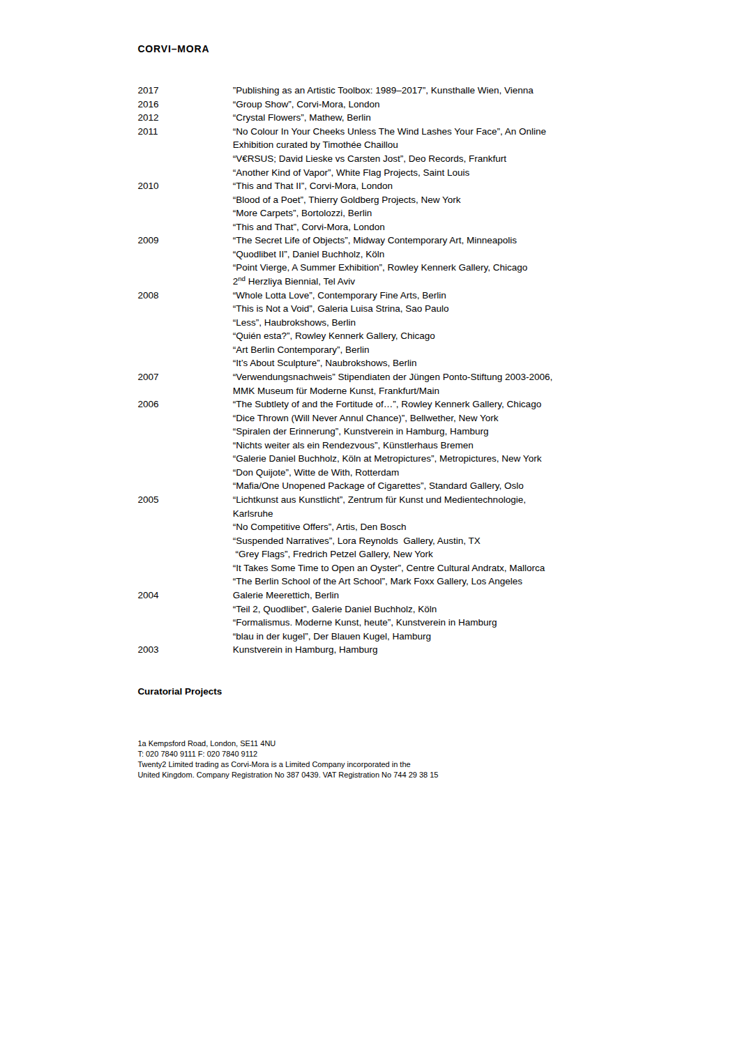CORVI–MORA
| 2017 | ”Publishing as an Artistic Toolbox: 1989–2017”, Kunsthalle Wien, Vienna |
| 2016 | “Group Show”, Corvi-Mora, London |
| 2012 | “Crystal Flowers”, Mathew, Berlin |
| 2011 | “No Colour In Your Cheeks Unless The Wind Lashes Your Face”, An Online Exhibition curated by Timothée Chaillou “V€RSUS; David Lieske vs Carsten Jost”, Deo Records, Frankfurt “Another Kind of Vapor”, White Flag Projects, Saint Louis |
| 2010 | “This and That II”, Corvi-Mora, London “Blood of a Poet”, Thierry Goldberg Projects, New York “More Carpets”, Bortolozzi, Berlin “This and That”, Corvi-Mora, London |
| 2009 | “The Secret Life of Objects”, Midway Contemporary Art, Minneapolis “Quodlibet II”, Daniel Buchholz, Köln “Point Vierge, A Summer Exhibition”, Rowley Kennerk Gallery, Chicago 2 nd Herzliya Biennial, Tel Aviv |
| 2008 | “Whole Lotta Love”, Contemporary Fine Arts, Berlin “This is Not a Void”, Galeria Luisa Strina, Sao Paulo “Less”, Haubrokshows, Berlin “Quién esta?”, Rowley Kennerk Gallery, Chicago “Art Berlin Contemporary”, Berlin “It’s About Sculpture”, Naubrokshows, Berlin |
| 2007 | “Verwendungsnachweis” Stipendiaten der Jüngen Ponto-Stiftung 2003-2006, MMK Museum für Moderne Kunst, Frankfurt/Main |
| 2006 | “The Subtlety of and the Fortitude of…”, Rowley Kennerk Gallery, Chicago “Dice Thrown (Will Never Annul Chance)”, Bellwether, New York “Spiralen der Erinnerung”, Kunstverein in Hamburg, Hamburg “Nichts weiter als ein Rendezvous”, Künstlerhaus Bremen “Galerie Daniel Buchholz, Köln at Metropictures”, Metropictures, New York “Don Quijote”, Witte de With, Rotterdam “Mafia/One Unopened Package of Cigarettes”, Standard Gallery, Oslo |
| 2005 | “Lichtkunst aus Kunstlicht”, Zentrum für Kunst und Medientechnologie, Karlsruhe “No Competitive Offers”, Artis, Den Bosch “Suspended Narratives”, Lora Reynolds Gallery, Austin, TX “Grey Flags”, Fredrich Petzel Gallery, New York “It Takes Some Time to Open an Oyster”, Centre Cultural Andratx, Mallorca “The Berlin School of the Art School”, Mark Foxx Gallery, Los Angeles |
| 2004 | Galerie Meerettich, Berlin “Teil 2, Quodlibet”, Galerie Daniel Buchholz, Köln “Formalismus. Moderne Kunst, heute”, Kunstverein in Hamburg “blau in der kugel”, Der Blauen Kugel, Hamburg |
| 2003 | Kunstverein in Hamburg, Hamburg |
Curatorial Projects
1a Kempsford Road, London, SE11 4NU
T: 020 7840 9111 F: 020 7840 9112
Twenty2 Limited trading as Corvi-Mora is a Limited Company incorporated in the
United Kingdom. Company Registration No 387 0439. VAT Registration No 744 29 38 15